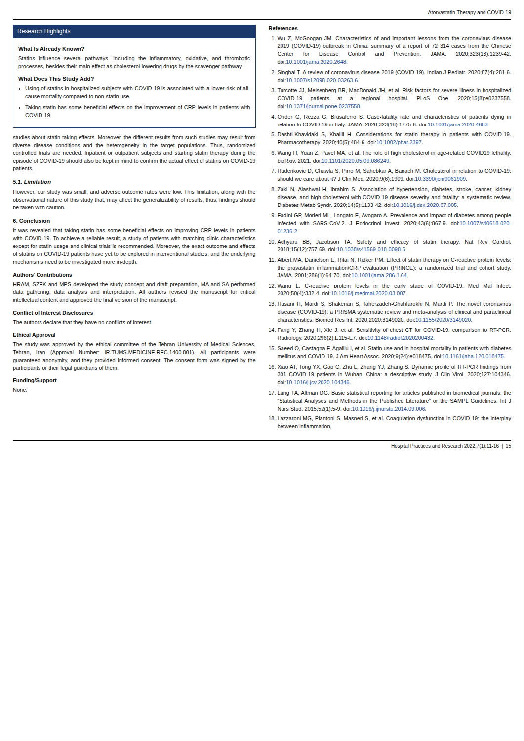Atorvastatin Therapy and COVID-19
Research Highlights
What Is Already Known?
Statins influence several pathways, including the inflammatory, oxidative, and thrombotic processes, besides their main effect as cholesterol-lowering drugs by the scavenger pathway
What Does This Study Add?
Using of statins in hospitalized subjects with COVID-19 is associated with a lower risk of all-cause mortality compared to non-statin use.
Taking statin has some beneficial effects on the improvement of CRP levels in patients with COVID-19.
studies about statin taking effects. Moreover, the different results from such studies may result from diverse disease conditions and the heterogeneity in the target populations. Thus, randomized controlled trials are needed. Inpatient or outpatient subjects and starting statin therapy during the episode of COVID-19 should also be kept in mind to confirm the actual effect of statins on COVID-19 patients.
5.1. Limitation
However, our study was small, and adverse outcome rates were low. This limitation, along with the observational nature of this study that, may affect the generalizability of results; thus, findings should be taken with caution.
6. Conclusion
It was revealed that taking statin has some beneficial effects on improving CRP levels in patients with COVID-19. To achieve a reliable result, a study of patients with matching clinic characteristics except for statin usage and clinical trials is recommended. Moreover, the exact outcome and effects of statins on COVID-19 patients have yet to be explored in interventional studies, and the underlying mechanisms need to be investigated more in-depth.
Authors’ Contributions
HRAM, SZFK and MPS developed the study concept and draft preparation, MA and SA performed data gathering, data analysis and interpretation. All authors revised the manuscript for critical intellectual content and approved the final version of the manuscript.
Conflict of Interest Disclosures
The authors declare that they have no conflicts of interest.
Ethical Approval
The study was approved by the ethical committee of the Tehran University of Medical Sciences, Tehran, Iran (Approval Number: IR.TUMS.MEDICINE.REC.1400.801). All participants were guaranteed anonymity, and they provided informed consent. The consent form was signed by the participants or their legal guardians of them.
Funding/Support
None.
References
Wu Z, McGoogan JM. Characteristics of and important lessons from the coronavirus disease 2019 (COVID-19) outbreak in China: summary of a report of 72 314 cases from the Chinese Center for Disease Control and Prevention. JAMA. 2020;323(13):1239-42. doi:10.1001/jama.2020.2648.
Singhal T. A review of coronavirus disease-2019 (COVID-19). Indian J Pediatr. 2020;87(4):281-6. doi:10.1007/s12098-020-03263-6.
Turcotte JJ, Meisenberg BR, MacDonald JH, et al. Risk factors for severe illness in hospitalized COVID-19 patients at a regional hospital. PLoS One. 2020;15(8):e0237558. doi:10.1371/journal.pone.0237558.
Onder G, Rezza G, Brusaferro S. Case-fatality rate and characteristics of patients dying in relation to COVID-19 in Italy. JAMA. 2020;323(18):1775-6. doi:10.1001/jama.2020.4683.
Dashti-Khavidaki S, Khalili H. Considerations for statin therapy in patients with COVID-19. Pharmacotherapy. 2020;40(5):484-6. doi:10.1002/phar.2397.
Wang H, Yuan Z, Pavel MA, et al. The role of high cholesterol in age-related COVID19 lethality. bioRxiv. 2021. doi:10.1101/2020.05.09.086249.
Radenkovic D, Chawla S, Pirro M, Sahebkar A, Banach M. Cholesterol in relation to COVID-19: should we care about it? J Clin Med. 2020;9(6):1909. doi:10.3390/jcm9061909.
Zaki N, Alashwal H, Ibrahim S. Association of hypertension, diabetes, stroke, cancer, kidney disease, and high-cholesterol with COVID-19 disease severity and fatality: a systematic review. Diabetes Metab Syndr. 2020;14(5):1133-42. doi:10.1016/j.dsx.2020.07.005.
Fadini GP, Morieri ML, Longato E, Avogaro A. Prevalence and impact of diabetes among people infected with SARS-CoV-2. J Endocrinol Invest. 2020;43(6):867-9. doi:10.1007/s40618-020-01236-2.
Adhyaru BB, Jacobson TA. Safety and efficacy of statin therapy. Nat Rev Cardiol. 2018;15(12):757-69. doi:10.1038/s41569-018-0098-5.
Albert MA, Danielson E, Rifai N, Ridker PM. Effect of statin therapy on C-reactive protein levels: the pravastatin inflammation/CRP evaluation (PRINCE): a randomized trial and cohort study. JAMA. 2001;286(1):64-70. doi:10.1001/jama.286.1.64.
Wang L. C-reactive protein levels in the early stage of COVID-19. Med Mal Infect. 2020;50(4):332-4. doi:10.1016/j.medmal.2020.03.007.
Hasani H, Mardi S, Shakerian S, Taherzadeh-Ghahfarokhi N, Mardi P. The novel coronavirus disease (COVID-19): a PRISMA systematic review and meta-analysis of clinical and paraclinical characteristics. Biomed Res Int. 2020;2020:3149020. doi:10.1155/2020/3149020.
Fang Y, Zhang H, Xie J, et al. Sensitivity of chest CT for COVID-19: comparison to RT-PCR. Radiology. 2020;296(2):E115-E7. doi:10.1148/radiol.2020200432.
Saeed O, Castagna F, Agalliu I, et al. Statin use and in-hospital mortality in patients with diabetes mellitus and COVID-19. J Am Heart Assoc. 2020;9(24):e018475. doi:10.1161/jaha.120.018475.
Xiao AT, Tong YX, Gao C, Zhu L, Zhang YJ, Zhang S. Dynamic profile of RT-PCR findings from 301 COVID-19 patients in Wuhan, China: a descriptive study. J Clin Virol. 2020;127:104346. doi:10.1016/j.jcv.2020.104346.
Lang TA, Altman DG. Basic statistical reporting for articles published in biomedical journals: the “Statistical Analyses and Methods in the Published Literature” or the SAMPL Guidelines. Int J Nurs Stud. 2015;52(1):5-9. doi:10.1016/j.ijnurstu.2014.09.006.
Lazzaroni MG, Piantoni S, Masneri S, et al. Coagulation dysfunction in COVID-19: the interplay between inflammation,
Hospital Practices and Research 2022;7(1):11-16 | 15